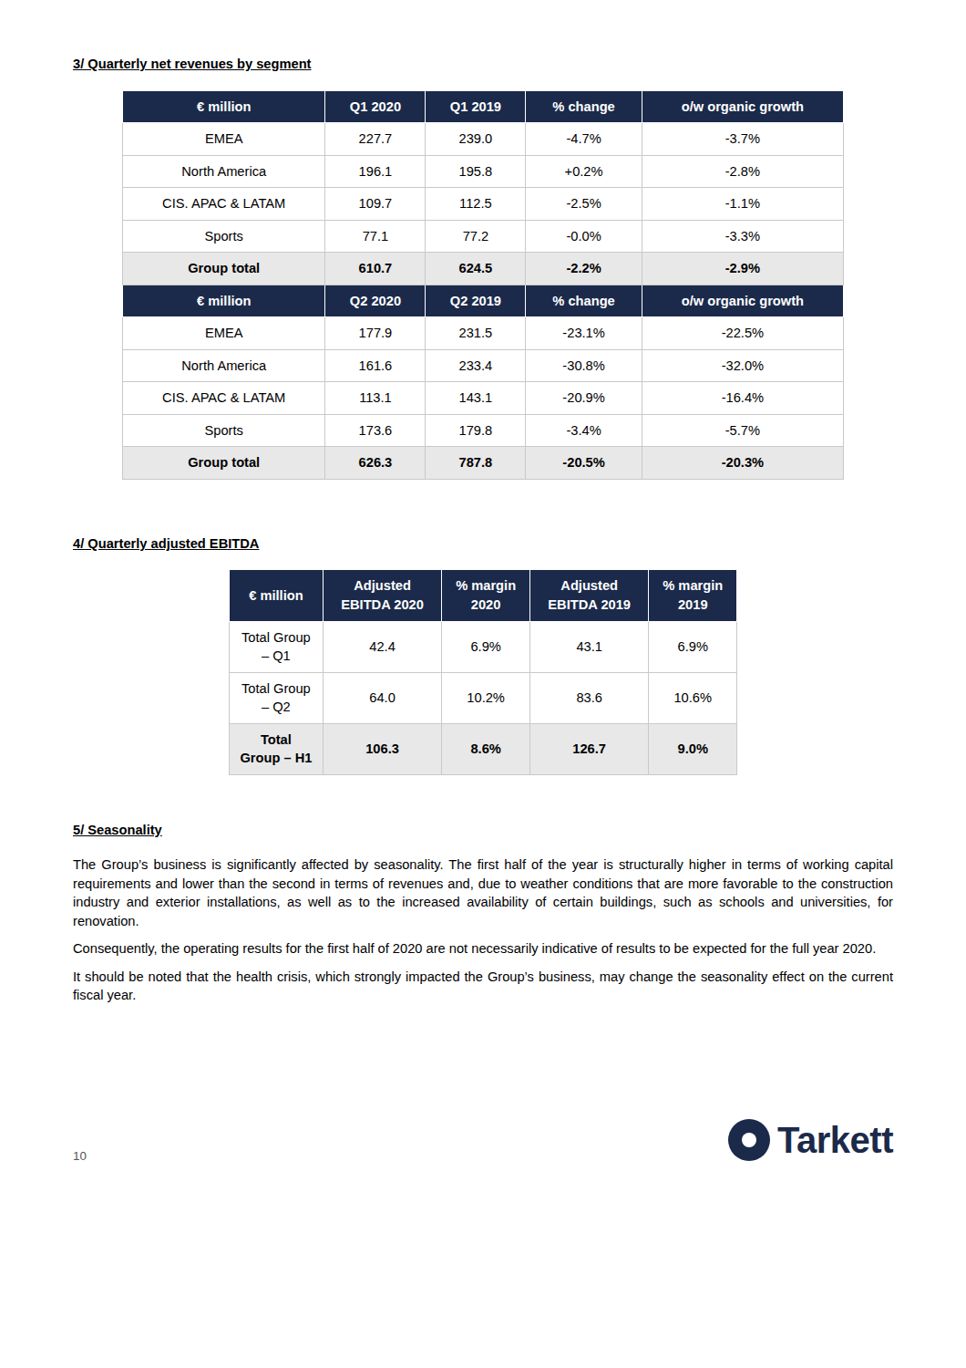3/ Quarterly net revenues by segment
| € million | Q1 2020 | Q1 2019 | % change | o/w organic growth |
| --- | --- | --- | --- | --- |
| EMEA | 227.7 | 239.0 | -4.7% | -3.7% |
| North America | 196.1 | 195.8 | +0.2% | -2.8% |
| CIS. APAC & LATAM | 109.7 | 112.5 | -2.5% | -1.1% |
| Sports | 77.1 | 77.2 | -0.0% | -3.3% |
| Group total | 610.7 | 624.5 | -2.2% | -2.9% |
| € million | Q2 2020 | Q2 2019 | % change | o/w organic growth |
| EMEA | 177.9 | 231.5 | -23.1% | -22.5% |
| North America | 161.6 | 233.4 | -30.8% | -32.0% |
| CIS. APAC & LATAM | 113.1 | 143.1 | -20.9% | -16.4% |
| Sports | 173.6 | 179.8 | -3.4% | -5.7% |
| Group total | 626.3 | 787.8 | -20.5% | -20.3% |
4/ Quarterly adjusted EBITDA
| € million | Adjusted EBITDA 2020 | % margin 2020 | Adjusted EBITDA 2019 | % margin 2019 |
| --- | --- | --- | --- | --- |
| Total Group – Q1 | 42.4 | 6.9% | 43.1 | 6.9% |
| Total Group – Q2 | 64.0 | 10.2% | 83.6 | 10.6% |
| Total Group – H1 | 106.3 | 8.6% | 126.7 | 9.0% |
5/ Seasonality
The Group’s business is significantly affected by seasonality. The first half of the year is structurally higher in terms of working capital requirements and lower than the second in terms of revenues and, due to weather conditions that are more favorable to the construction industry and exterior installations, as well as to the increased availability of certain buildings, such as schools and universities, for renovation.
Consequently, the operating results for the first half of 2020 are not necessarily indicative of results to be expected for the full year 2020.
It should be noted that the health crisis, which strongly impacted the Group’s business, may change the seasonality effect on the current fiscal year.
10
Tarkett